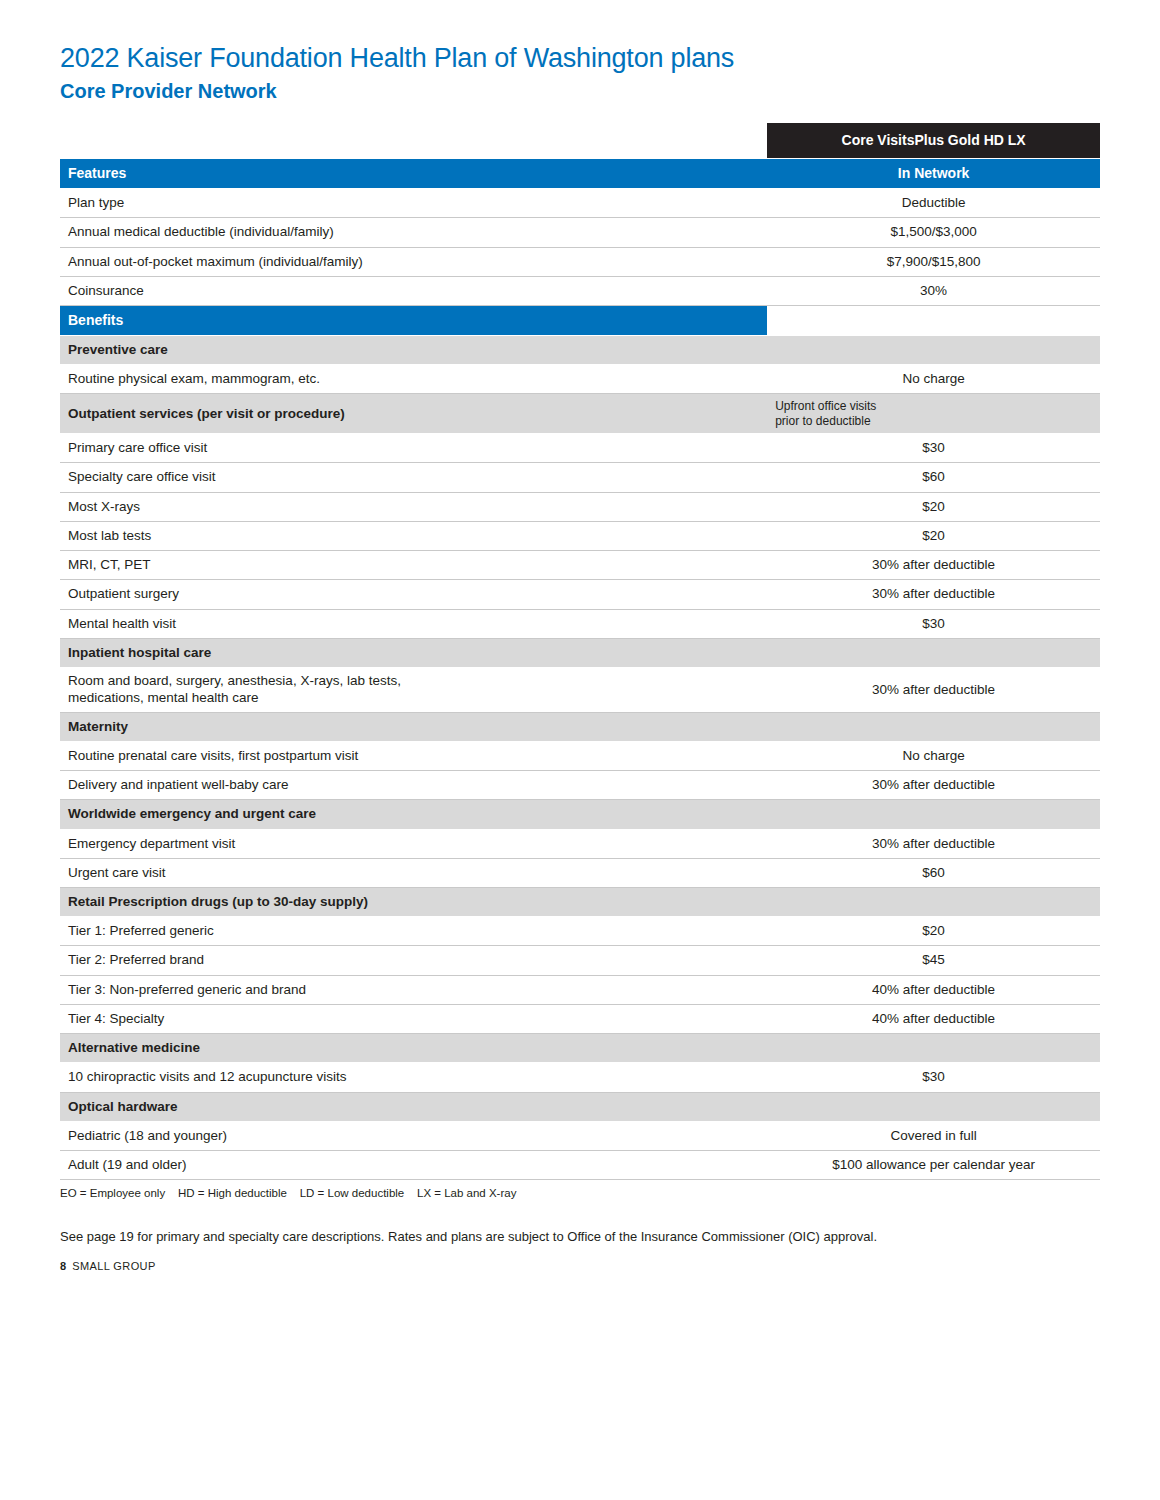2022 Kaiser Foundation Health Plan of Washington plans
Core Provider Network
| | Core VisitsPlus Gold HD LX |
| --- | --- |
| Features | In Network |
| Plan type | Deductible |
| Annual medical deductible (individual/family) | $1,500/$3,000 |
| Annual out-of-pocket maximum (individual/family) | $7,900/$15,800 |
| Coinsurance | 30% |
| Benefits | |
| Preventive care | |
| Routine physical exam, mammogram, etc. | No charge |
| Outpatient services (per visit or procedure) | Upfront office visits prior to deductible |
| Primary care office visit | $30 |
| Specialty care office visit | $60 |
| Most X-rays | $20 |
| Most lab tests | $20 |
| MRI, CT, PET | 30% after deductible |
| Outpatient surgery | 30% after deductible |
| Mental health visit | $30 |
| Inpatient hospital care | |
| Room and board, surgery, anesthesia, X-rays, lab tests, medications, mental health care | 30% after deductible |
| Maternity | |
| Routine prenatal care visits, first postpartum visit | No charge |
| Delivery and inpatient well-baby care | 30% after deductible |
| Worldwide emergency and urgent care | |
| Emergency department visit | 30% after deductible |
| Urgent care visit | $60 |
| Retail Prescription drugs (up to 30-day supply) | |
| Tier 1: Preferred generic | $20 |
| Tier 2: Preferred brand | $45 |
| Tier 3: Non-preferred generic and brand | 40% after deductible |
| Tier 4: Specialty | 40% after deductible |
| Alternative medicine | |
| 10 chiropractic visits and 12 acupuncture visits | $30 |
| Optical hardware | |
| Pediatric (18 and younger) | Covered in full |
| Adult (19 and older) | $100 allowance per calendar year |
EO = Employee only HD = High deductible LD = Low deductible LX = Lab and X-ray
See page 19 for primary and specialty care descriptions. Rates and plans are subject to Office of the Insurance Commissioner (OIC) approval.
8 SMALL GROUP